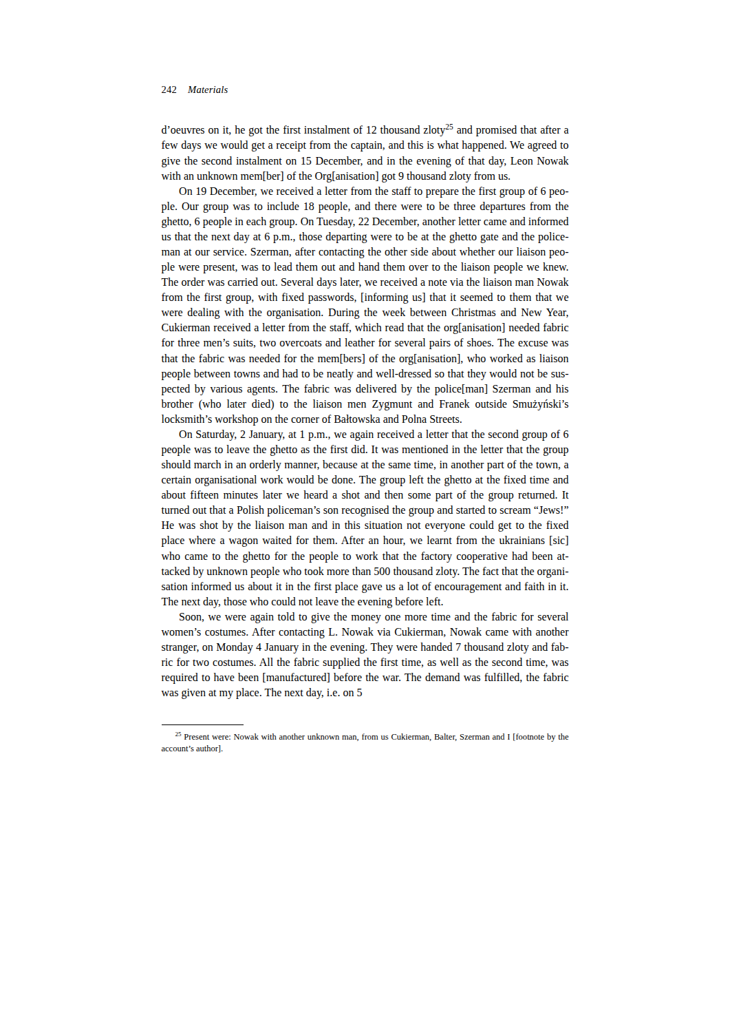242 Materials
d’oeuvres on it, he got the first instalment of 12 thousand zloty25 and promised that after a few days we would get a receipt from the captain, and this is what happened. We agreed to give the second instalment on 15 December, and in the evening of that day, Leon Nowak with an unknown mem[ber] of the Org[anisation] got 9 thousand zloty from us.
On 19 December, we received a letter from the staff to prepare the first group of 6 people. Our group was to include 18 people, and there were to be three departures from the ghetto, 6 people in each group. On Tuesday, 22 December, another letter came and informed us that the next day at 6 p.m., those departing were to be at the ghetto gate and the policeman at our service. Szerman, after contacting the other side about whether our liaison people were present, was to lead them out and hand them over to the liaison people we knew. The order was carried out. Several days later, we received a note via the liaison man Nowak from the first group, with fixed passwords, [informing us] that it seemed to them that we were dealing with the organisation. During the week between Christmas and New Year, Cukierman received a letter from the staff, which read that the org[anisation] needed fabric for three men’s suits, two overcoats and leather for several pairs of shoes. The excuse was that the fabric was needed for the mem[bers] of the org[anisation], who worked as liaison people between towns and had to be neatly and well-dressed so that they would not be suspected by various agents. The fabric was delivered by the police[man] Szerman and his brother (who later died) to the liaison men Zygmunt and Franek outside Smużyński’s locksmith’s workshop on the corner of Bałtowska and Polna Streets.
On Saturday, 2 January, at 1 p.m., we again received a letter that the second group of 6 people was to leave the ghetto as the first did. It was mentioned in the letter that the group should march in an orderly manner, because at the same time, in another part of the town, a certain organisational work would be done. The group left the ghetto at the fixed time and about fifteen minutes later we heard a shot and then some part of the group returned. It turned out that a Polish policeman’s son recognised the group and started to scream “Jews!” He was shot by the liaison man and in this situation not everyone could get to the fixed place where a wagon waited for them. After an hour, we learnt from the ukrainians [sic] who came to the ghetto for the people to work that the factory cooperative had been attacked by unknown people who took more than 500 thousand zloty. The fact that the organisation informed us about it in the first place gave us a lot of encouragement and faith in it. The next day, those who could not leave the evening before left.
Soon, we were again told to give the money one more time and the fabric for several women’s costumes. After contacting L. Nowak via Cukierman, Nowak came with another stranger, on Monday 4 January in the evening. They were handed 7 thousand zloty and fabric for two costumes. All the fabric supplied the first time, as well as the second time, was required to have been [manufactured] before the war. The demand was fulfilled, the fabric was given at my place. The next day, i.e. on 5
25 Present were: Nowak with another unknown man, from us Cukierman, Balter, Szerman and I [footnote by the account’s author].